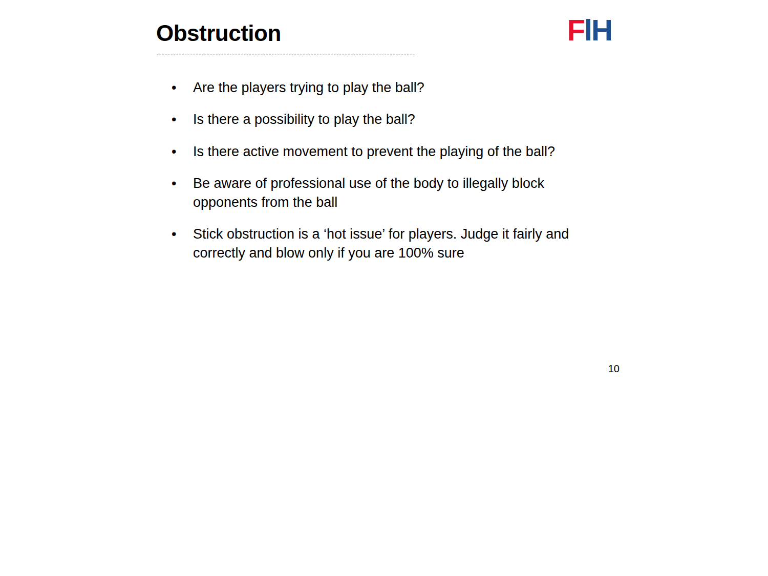FlH
Obstruction
--------------------------------------------------------------------------------------------
Are the players trying to play the ball?
Is there a possibility to play the ball?
Is there active movement to prevent the playing of the ball?
Be aware of professional use of the body to illegally block opponents from the ball
Stick obstruction is a ‘hot issue’ for players. Judge it fairly and correctly and blow only if you are 100% sure
10